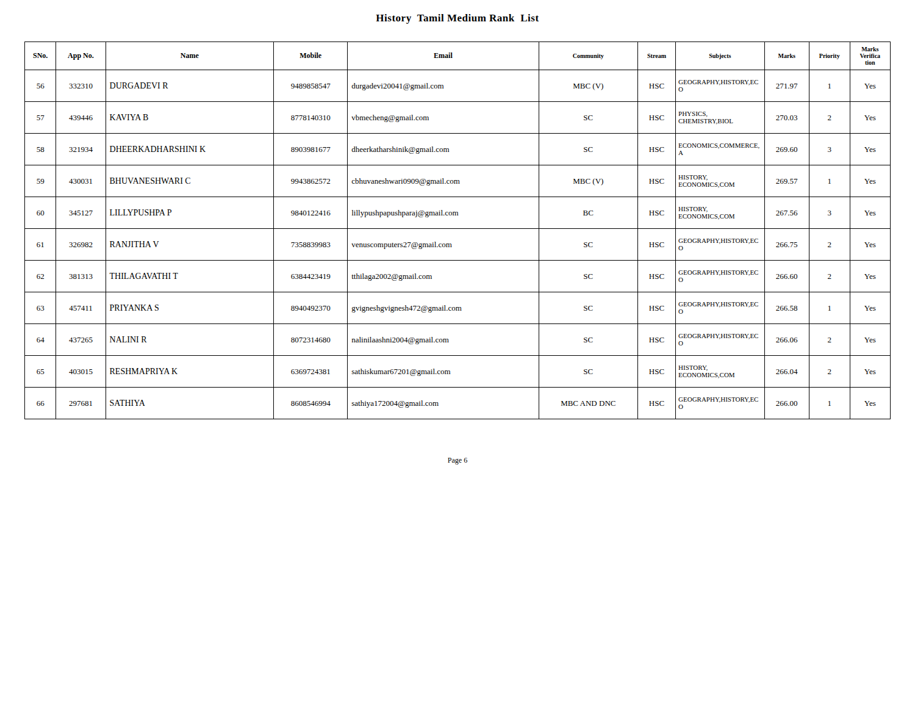History Tamil Medium Rank List
| SNo. | App No. | Name | Mobile | Email | Community | Stream | Subjects | Marks | Priority | Marks Verifica tion |
| --- | --- | --- | --- | --- | --- | --- | --- | --- | --- | --- |
| 56 | 332310 | DURGADEVI R | 9489858547 | durgadevi20041@gmail.com | MBC (V) | HSC | GEOGRAPHY,HISTORY,ECO | 271.97 | 1 | Yes |
| 57 | 439446 | KAVIYA B | 8778140310 | vbmecheng@gmail.com | SC | HSC | PHYSICS, CHEMISTRY,BIOL | 270.03 | 2 | Yes |
| 58 | 321934 | DHEERKADHARSHINI K | 8903981677 | dheerkatharshinik@gmail.com | SC | HSC | ECONOMICS,COMMERCE,A | 269.60 | 3 | Yes |
| 59 | 430031 | BHUVANESHWARI C | 9943862572 | cbhuvaneshwari0909@gmail.com | MBC (V) | HSC | HISTORY, ECONOMICS,COM | 269.57 | 1 | Yes |
| 60 | 345127 | LILLYPUSHPA P | 9840122416 | lillypushpapushparaj@gmail.com | BC | HSC | HISTORY, ECONOMICS,COM | 267.56 | 3 | Yes |
| 61 | 326982 | RANJITHA V | 7358839983 | venuscomputers27@gmail.com | SC | HSC | GEOGRAPHY,HISTORY,ECO | 266.75 | 2 | Yes |
| 62 | 381313 | THILAGAVATHI T | 6384423419 | tthilaga2002@gmail.com | SC | HSC | GEOGRAPHY,HISTORY,ECO | 266.60 | 2 | Yes |
| 63 | 457411 | PRIYANKA S | 8940492370 | gvigneshgvignesh472@gmail.com | SC | HSC | GEOGRAPHY,HISTORY,ECO | 266.58 | 1 | Yes |
| 64 | 437265 | NALINI R | 8072314680 | nalinilaashni2004@gmail.com | SC | HSC | GEOGRAPHY,HISTORY,ECO | 266.06 | 2 | Yes |
| 65 | 403015 | RESHMAPRIYA K | 6369724381 | sathiskumar67201@gmail.com | SC | HSC | HISTORY, ECONOMICS,COM | 266.04 | 2 | Yes |
| 66 | 297681 | SATHIYA | 8608546994 | sathiya172004@gmail.com | MBC AND DNC | HSC | GEOGRAPHY,HISTORY,ECO | 266.00 | 1 | Yes |
Page 6